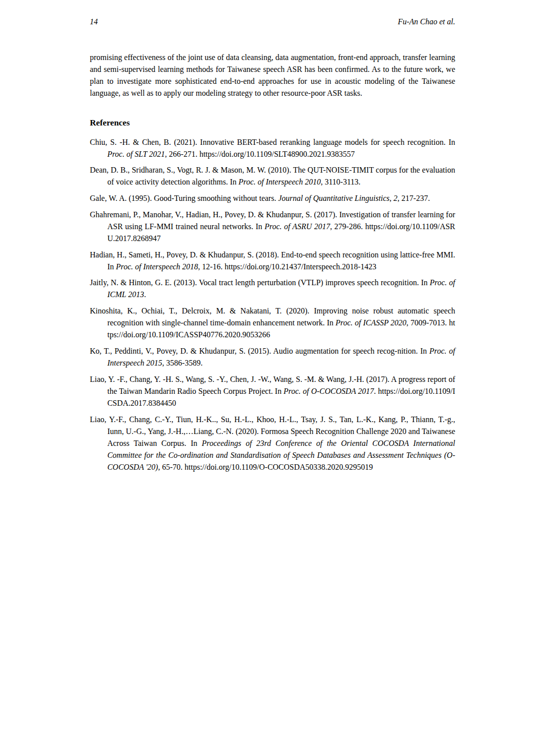14 Fu-An Chao et al.
promising effectiveness of the joint use of data cleansing, data augmentation, front-end approach, transfer learning and semi-supervised learning methods for Taiwanese speech ASR has been confirmed. As to the future work, we plan to investigate more sophisticated end-to-end approaches for use in acoustic modeling of the Taiwanese language, as well as to apply our modeling strategy to other resource-poor ASR tasks.
References
Chiu, S. -H. & Chen, B. (2021). Innovative BERT-based reranking language models for speech recognition. In Proc. of SLT 2021, 266-271. https://doi.org/10.1109/SLT48900.2021.9383557
Dean, D. B., Sridharan, S., Vogt, R. J. & Mason, M. W. (2010). The QUT-NOISE-TIMIT corpus for the evaluation of voice activity detection algorithms. In Proc. of Interspeech 2010, 3110-3113.
Gale, W. A. (1995). Good-Turing smoothing without tears. Journal of Quantitative Linguistics, 2, 217-237.
Ghahremani, P., Manohar, V., Hadian, H., Povey, D. & Khudanpur, S. (2017). Investigation of transfer learning for ASR using LF-MMI trained neural networks. In Proc. of ASRU 2017, 279-286. https://doi.org/10.1109/ASRU.2017.8268947
Hadian, H., Sameti, H., Povey, D. & Khudanpur, S. (2018). End-to-end speech recognition using lattice-free MMI. In Proc. of Interspeech 2018, 12-16. https://doi.org/10.21437/Interspeech.2018-1423
Jaitly, N. & Hinton, G. E. (2013). Vocal tract length perturbation (VTLP) improves speech recognition. In Proc. of ICML 2013.
Kinoshita, K., Ochiai, T., Delcroix, M. & Nakatani, T. (2020). Improving noise robust automatic speech recognition with single-channel time-domain enhancement network. In Proc. of ICASSP 2020, 7009-7013. https://doi.org/10.1109/ICASSP40776.2020.9053266
Ko, T., Peddinti, V., Povey, D. & Khudanpur, S. (2015). Audio augmentation for speech recog-nition. In Proc. of Interspeech 2015, 3586-3589.
Liao, Y. -F., Chang, Y. -H. S., Wang, S. -Y., Chen, J. -W., Wang, S. -M. & Wang, J.-H. (2017). A progress report of the Taiwan Mandarin Radio Speech Corpus Project. In Proc. of O-COCOSDA 2017. https://doi.org/10.1109/ICSDA.2017.8384450
Liao, Y.-F., Chang, C.-Y., Tiun, H.-K.., Su, H.-L., Khoo, H.-L., Tsay, J. S., Tan, L.-K., Kang, P., Thiann, T.-g., Iunn, U.-G., Yang, J.-H.,…Liang, C.-N. (2020). Formosa Speech Recognition Challenge 2020 and Taiwanese Across Taiwan Corpus. In Proceedings of 23rd Conference of the Oriental COCOSDA International Committee for the Co-ordination and Standardisation of Speech Databases and Assessment Techniques (O-COCOSDA '20), 65-70. https://doi.org/10.1109/O-COCOSDA50338.2020.9295019